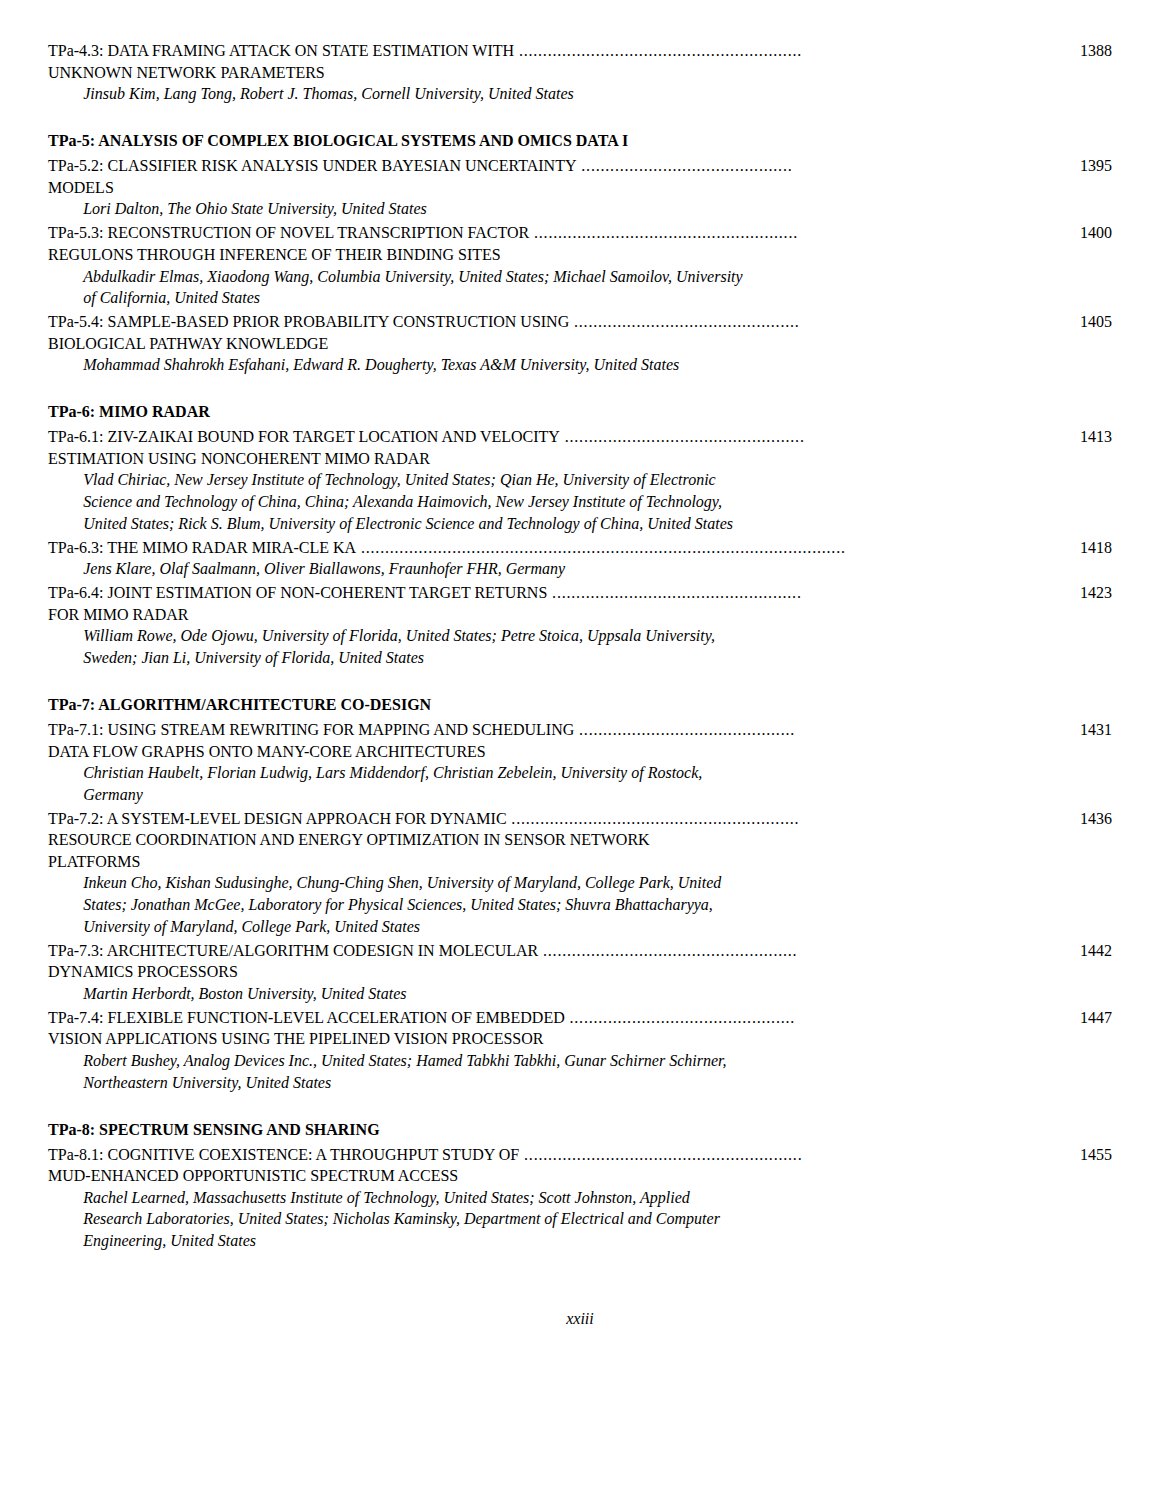TPa-4.3: DATA FRAMING ATTACK ON STATE ESTIMATION WITH ........................................................... 1388
UNKNOWN NETWORK PARAMETERS
Jinsub Kim, Lang Tong, Robert J. Thomas, Cornell University, United States
TPa-5: ANALYSIS OF COMPLEX BIOLOGICAL SYSTEMS AND OMICS DATA I
TPa-5.2: CLASSIFIER RISK ANALYSIS UNDER BAYESIAN UNCERTAINTY ............................................ 1395
MODELS
Lori Dalton, The Ohio State University, United States
TPa-5.3: RECONSTRUCTION OF NOVEL TRANSCRIPTION FACTOR ....................................................... 1400
REGULONS THROUGH INFERENCE OF THEIR BINDING SITES
Abdulkadir Elmas, Xiaodong Wang, Columbia University, United States; Michael Samoilov, University
of California, United States
TPa-5.4: SAMPLE-BASED PRIOR PROBABILITY CONSTRUCTION USING ............................................... 1405
BIOLOGICAL PATHWAY KNOWLEDGE
Mohammad Shahrokh Esfahani, Edward R. Dougherty, Texas A&M University, United States
TPa-6: MIMO RADAR
TPa-6.1: ZIV-ZAIKAI BOUND FOR TARGET LOCATION AND VELOCITY .................................................. 1413
ESTIMATION USING NONCOHERENT MIMO RADAR
Vlad Chiriac, New Jersey Institute of Technology, United States; Qian He, University of Electronic
Science and Technology of China, China; Alexanda Haimovich, New Jersey Institute of Technology,
United States; Rick S. Blum, University of Electronic Science and Technology of China, United States
TPa-6.3: THE MIMO RADAR MIRA-CLE KA ..................................................................................................... 1418
Jens Klare, Olaf Saalmann, Oliver Biallawons, Fraunhofer FHR, Germany
TPa-6.4: JOINT ESTIMATION OF NON-COHERENT TARGET RETURNS .................................................... 1423
FOR MIMO RADAR
William Rowe, Ode Ojowu, University of Florida, United States; Petre Stoica, Uppsala University,
Sweden; Jian Li, University of Florida, United States
TPa-7: ALGORITHM/ARCHITECTURE CO-DESIGN
TPa-7.1: USING STREAM REWRITING FOR MAPPING AND SCHEDULING ............................................. 1431
DATA FLOW GRAPHS ONTO MANY-CORE ARCHITECTURES
Christian Haubelt, Florian Ludwig, Lars Middendorf, Christian Zebelein, University of Rostock,
Germany
TPa-7.2: A SYSTEM-LEVEL DESIGN APPROACH FOR DYNAMIC ............................................................ 1436
RESOURCE COORDINATION AND ENERGY OPTIMIZATION IN SENSOR NETWORK
PLATFORMS
Inkeun Cho, Kishan Sudusinghe, Chung-Ching Shen, University of Maryland, College Park, United
States; Jonathan McGee, Laboratory for Physical Sciences, United States; Shuvra Bhattacharyya,
University of Maryland, College Park, United States
TPa-7.3: ARCHITECTURE/ALGORITHM CODESIGN IN MOLECULAR ..................................................... 1442
DYNAMICS PROCESSORS
Martin Herbordt, Boston University, United States
TPa-7.4: FLEXIBLE FUNCTION-LEVEL ACCELERATION OF EMBEDDED ............................................... 1447
VISION APPLICATIONS USING THE PIPELINED VISION PROCESSOR
Robert Bushey, Analog Devices Inc., United States; Hamed Tabkhi Tabkhi, Gunar Schirner Schirner,
Northeastern University, United States
TPa-8: SPECTRUM SENSING AND SHARING
TPa-8.1: COGNITIVE COEXISTENCE: A THROUGHPUT STUDY OF .......................................................... 1455
MUD-ENHANCED OPPORTUNISTIC SPECTRUM ACCESS
Rachel Learned, Massachusetts Institute of Technology, United States; Scott Johnston, Applied
Research Laboratories, United States; Nicholas Kaminsky, Department of Electrical and Computer
Engineering, United States
xxiii